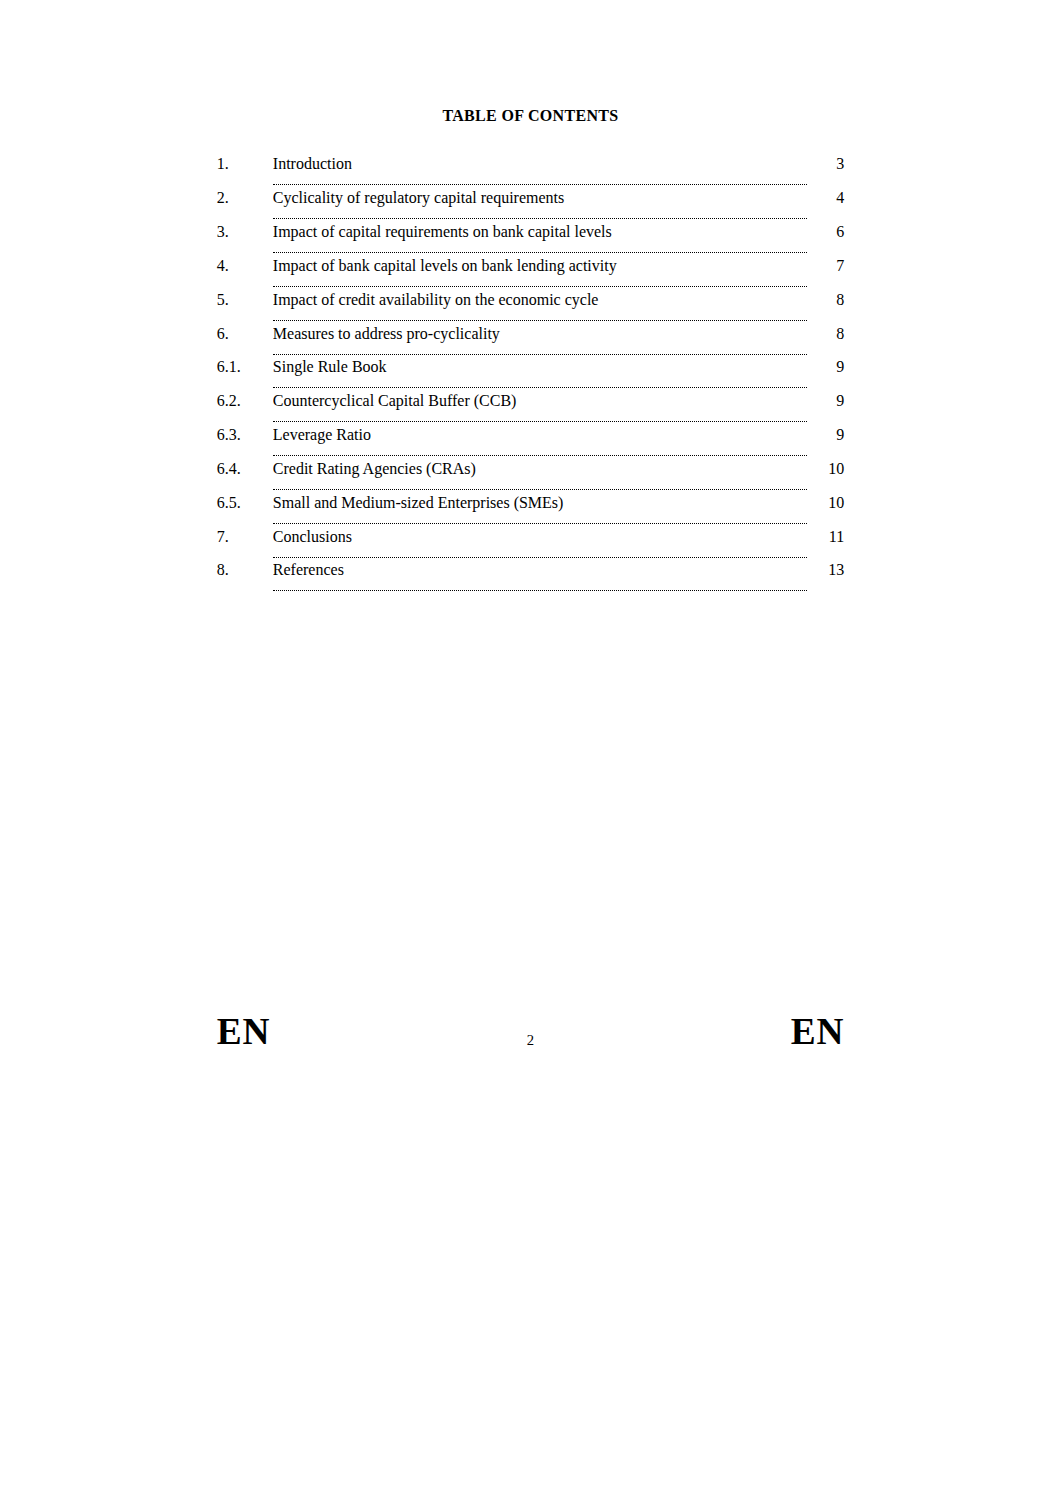TABLE OF CONTENTS
| 1. | Introduction | 3 |
| 2. | Cyclicality of regulatory capital requirements | 4 |
| 3. | Impact of capital requirements on bank capital levels | 6 |
| 4. | Impact of bank capital levels on bank lending activity | 7 |
| 5. | Impact of credit availability on the economic cycle | 8 |
| 6. | Measures to address pro-cyclicality | 8 |
| 6.1. | Single Rule Book | 9 |
| 6.2. | Countercyclical Capital Buffer (CCB) | 9 |
| 6.3. | Leverage Ratio | 9 |
| 6.4. | Credit Rating Agencies (CRAs) | 10 |
| 6.5. | Small and Medium-sized Enterprises (SMEs) | 10 |
| 7. | Conclusions | 11 |
| 8. | References | 13 |
EN 2 EN